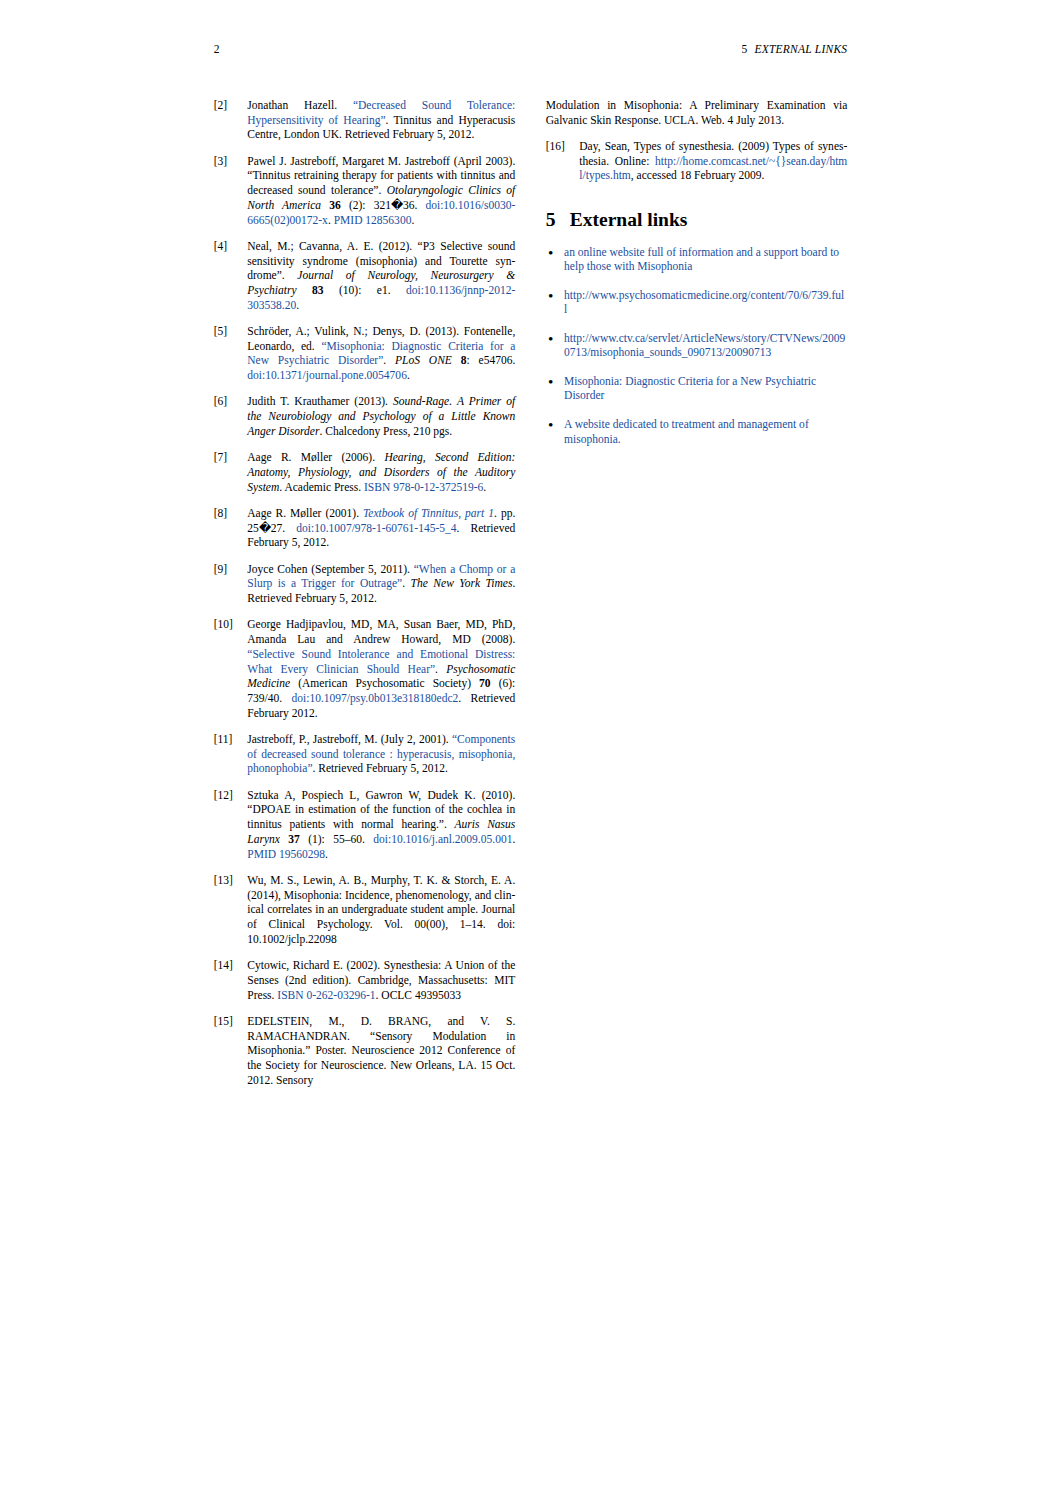2 5 EXTERNAL LINKS
[2] Jonathan Hazell. “Decreased Sound Tolerance: Hypersensitivity of Hearing”. Tinnitus and Hyperacusis Centre, London UK. Retrieved February 5, 2012.
[3] Pawel J. Jastreboff, Margaret M. Jastreboff (April 2003). “Tinnitus retraining therapy for patients with tinnitus and decreased sound tolerance”. Otolaryngologic Clinics of North America 36 (2): 321�36. doi:10.1016/s0030-6665(02)00172-x. PMID 12856300.
[4] Neal, M.; Cavanna, A. E. (2012). “P3 Selective sound sensitivity syndrome (misophonia) and Tourette syndrome”. Journal of Neurology, Neurosurgery & Psychiatry 83 (10): e1. doi:10.1136/jnnp-2012-303538.20.
[5] Schröder, A.; Vulink, N.; Denys, D. (2013). Fontenelle, Leonardo, ed. “Misophonia: Diagnostic Criteria for a New Psychiatric Disorder”. PLoS ONE 8: e54706. doi:10.1371/journal.pone.0054706.
[6] Judith T. Krauthamer (2013). Sound-Rage. A Primer of the Neurobiology and Psychology of a Little Known Anger Disorder. Chalcedony Press, 210 pgs.
[7] Aage R. Møller (2006). Hearing, Second Edition: Anatomy, Physiology, and Disorders of the Auditory System. Academic Press. ISBN 978-0-12-372519-6.
[8] Aage R. Møller (2001). Textbook of Tinnitus, part 1. pp. 25�27. doi:10.1007/978-1-60761-145-5_4. Retrieved February 5, 2012.
[9] Joyce Cohen (September 5, 2011). “When a Chomp or a Slurp is a Trigger for Outrage”. The New York Times. Retrieved February 5, 2012.
[10] George Hadjipavlou, MD, MA, Susan Baer, MD, PhD, Amanda Lau and Andrew Howard, MD (2008). “Selective Sound Intolerance and Emotional Distress: What Every Clinician Should Hear”. Psychosomatic Medicine (American Psychosomatic Society) 70 (6): 739/40. doi:10.1097/psy.0b013e318180edc2. Retrieved February 2012.
[11] Jastreboff, P., Jastreboff, M. (July 2, 2001). “Components of decreased sound tolerance : hyperacusis, misophonia, phonophobia”. Retrieved February 5, 2012.
[12] Sztuka A, Pospiech L, Gawron W, Dudek K. (2010). “DPOAE in estimation of the function of the cochlea in tinnitus patients with normal hearing.”. Auris Nasus Larynx 37 (1): 55–60. doi:10.1016/j.anl.2009.05.001. PMID 19560298.
[13] Wu, M. S., Lewin, A. B., Murphy, T. K. & Storch, E. A. (2014), Misophonia: Incidence, phenomenology, and clinical correlates in an undergraduate student ample. Journal of Clinical Psychology. Vol. 00(00), 1–14. doi: 10.1002/jclp.22098
[14] Cytowic, Richard E. (2002). Synesthesia: A Union of the Senses (2nd edition). Cambridge, Massachusetts: MIT Press. ISBN 0-262-03296-1. OCLC 49395033
[15] EDELSTEIN, M., D. BRANG, and V. S. RAMACHANDRAN. “Sensory Modulation in Misophonia.” Poster. Neuroscience 2012 Conference of the Society for Neuroscience. New Orleans, LA. 15 Oct. 2012. Sensory
Modulation in Misophonia: A Preliminary Examination via Galvanic Skin Response. UCLA. Web. 4 July 2013.
[16] Day, Sean, Types of synesthesia. (2009) Types of synesthesia. Online: http://home.comcast.net/~{}sean.day/html/types.htm, accessed 18 February 2009.
5 External links
an online website full of information and a support board to help those with Misophonia
http://www.psychosomaticmedicine.org/content/70/6/739.full
http://www.ctv.ca/servlet/ArticleNews/story/CTVNews/20090713/misophonia_sounds_090713/20090713
Misophonia: Diagnostic Criteria for a New Psychiatric Disorder
A website dedicated to treatment and management of misophonia.